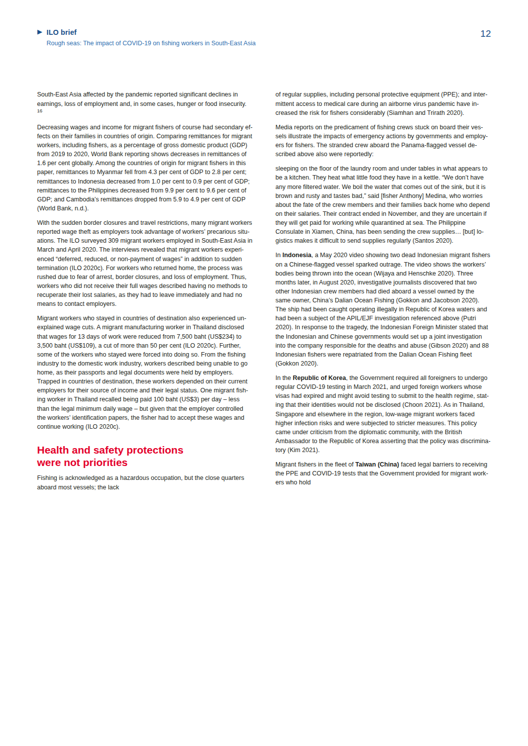▶
ILO brief
Rough seas: The impact of COVID-19 on fishing workers in South-East Asia
12
South-East Asia affected by the pandemic reported significant declines in earnings, loss of employment and, in some cases, hunger or food insecurity. 16
Decreasing wages and income for migrant fishers of course had secondary effects on their families in countries of origin. Comparing remittances for migrant workers, including fishers, as a percentage of gross domestic product (GDP) from 2019 to 2020, World Bank reporting shows decreases in remittances of 1.6 per cent globally. Among the countries of origin for migrant fishers in this paper, remittances to Myanmar fell from 4.3 per cent of GDP to 2.8 per cent; remittances to Indonesia decreased from 1.0 per cent to 0.9 per cent of GDP; remittances to the Philippines decreased from 9.9 per cent to 9.6 per cent of GDP; and Cambodia’s remittances dropped from 5.9 to 4.9 per cent of GDP (World Bank, n.d.).
With the sudden border closures and travel restrictions, many migrant workers reported wage theft as employers took advantage of workers’ precarious situations. The ILO surveyed 309 migrant workers employed in South-East Asia in March and April 2020. The interviews revealed that migrant workers experienced “deferred, reduced, or non-payment of wages” in addition to sudden termination (ILO 2020c). For workers who returned home, the process was rushed due to fear of arrest, border closures, and loss of employment. Thus, workers who did not receive their full wages described having no methods to recuperate their lost salaries, as they had to leave immediately and had no means to contact employers.
Migrant workers who stayed in countries of destination also experienced unexplained wage cuts. A migrant manufacturing worker in Thailand disclosed that wages for 13 days of work were reduced from 7,500 baht (US$234) to 3,500 baht (US$109), a cut of more than 50 per cent (ILO 2020c). Further, some of the workers who stayed were forced into doing so. From the fishing industry to the domestic work industry, workers described being unable to go home, as their passports and legal documents were held by employers. Trapped in countries of destination, these workers depended on their current employers for their source of income and their legal status. One migrant fishing worker in Thailand recalled being paid 100 baht (US$3) per day – less than the legal minimum daily wage – but given that the employer controlled the workers’ identification papers, the fisher had to accept these wages and continue working (ILO 2020c).
Health and safety protections
were not priorities
Fishing is acknowledged as a hazardous occupation, but the close quarters aboard most vessels; the lack
of regular supplies, including personal protective equipment (PPE); and intermittent access to medical care during an airborne virus pandemic have increased the risk for fishers considerably (Siamhan and Trirath 2020).
Media reports on the predicament of fishing crews stuck on board their vessels illustrate the impacts of emergency actions by governments and employers for fishers. The stranded crew aboard the Panama-flagged vessel described above also were reportedly:
sleeping on the floor of the laundry room and under tables in what appears to be a kitchen. They heat what little food they have in a kettle. “We don’t have any more filtered water. We boil the water that comes out of the sink, but it is brown and rusty and tastes bad,” said [fisher Anthony] Medina, who worries about the fate of the crew members and their families back home who depend on their salaries. Their contract ended in November, and they are uncertain if they will get paid for working while quarantined at sea. The Philippine Consulate in Xiamen, China, has been sending the crew supplies… [but] logistics makes it difficult to send supplies regularly (Santos 2020).
In Indonesia, a May 2020 video showing two dead Indonesian migrant fishers on a Chinese-flagged vessel sparked outrage. The video shows the workers’ bodies being thrown into the ocean (Wijaya and Henschke 2020). Three months later, in August 2020, investigative journalists discovered that two other Indonesian crew members had died aboard a vessel owned by the same owner, China’s Dalian Ocean Fishing (Gokkon and Jacobson 2020). The ship had been caught operating illegally in Republic of Korea waters and had been a subject of the APIL/EJF investigation referenced above (Putri 2020). In response to the tragedy, the Indonesian Foreign Minister stated that the Indonesian and Chinese governments would set up a joint investigation into the company responsible for the deaths and abuse (Gibson 2020) and 88 Indonesian fishers were repatriated from the Dalian Ocean Fishing fleet (Gokkon 2020).
In the Republic of Korea, the Government required all foreigners to undergo regular COVID-19 testing in March 2021, and urged foreign workers whose visas had expired and might avoid testing to submit to the health regime, stating that their identities would not be disclosed (Choon 2021). As in Thailand, Singapore and elsewhere in the region, low-wage migrant workers faced higher infection risks and were subjected to stricter measures. This policy came under criticism from the diplomatic community, with the British Ambassador to the Republic of Korea asserting that the policy was discriminatory (Kim 2021).
Migrant fishers in the fleet of Taiwan (China) faced legal barriers to receiving the PPE and COVID-19 tests that the Government provided for migrant workers who hold